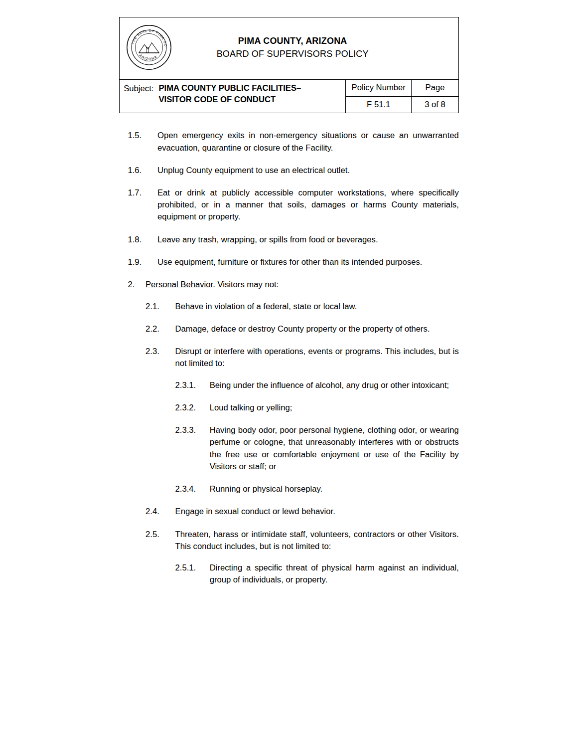THE SEAL OF PIMA COUNTY ARIZONA
PIMA COUNTY, ARIZONA
BOARD OF SUPERVISORS POLICY
Subject:
PIMA COUNTY PUBLIC FACILITIES–
VISITOR CODE OF CONDUCT
Policy Number
Page
F 51.1
3 of 8
1.5.
Open emergency exits in non-emergency situations or cause an unwarranted evacuation, quarantine or closure of the Facility.
1.6.
Unplug County equipment to use an electrical outlet.
1.7.
Eat or drink at publicly accessible computer workstations, where specifically prohibited, or in a manner that soils, damages or harms County materials, equipment or property.
1.8.
Leave any trash, wrapping, or spills from food or beverages.
1.9.
Use equipment, furniture or fixtures for other than its intended purposes.
2.
Personal Behavior. Visitors may not:
2.1.
Behave in violation of a federal, state or local law.
2.2.
Damage, deface or destroy County property or the property of others.
2.3.
Disrupt or interfere with operations, events or programs. This includes, but is not limited to:
2.3.1.
Being under the influence of alcohol, any drug or other intoxicant;
2.3.2.
Loud talking or yelling;
2.3.3.
Having body odor, poor personal hygiene, clothing odor, or wearing perfume or cologne, that unreasonably interferes with or obstructs the free use or comfortable enjoyment or use of the Facility by Visitors or staff; or
2.3.4.
Running or physical horseplay.
2.4.
Engage in sexual conduct or lewd behavior.
2.5.
Threaten, harass or intimidate staff, volunteers, contractors or other Visitors. This conduct includes, but is not limited to:
2.5.1.
Directing a specific threat of physical harm against an individual, group of individuals, or property.